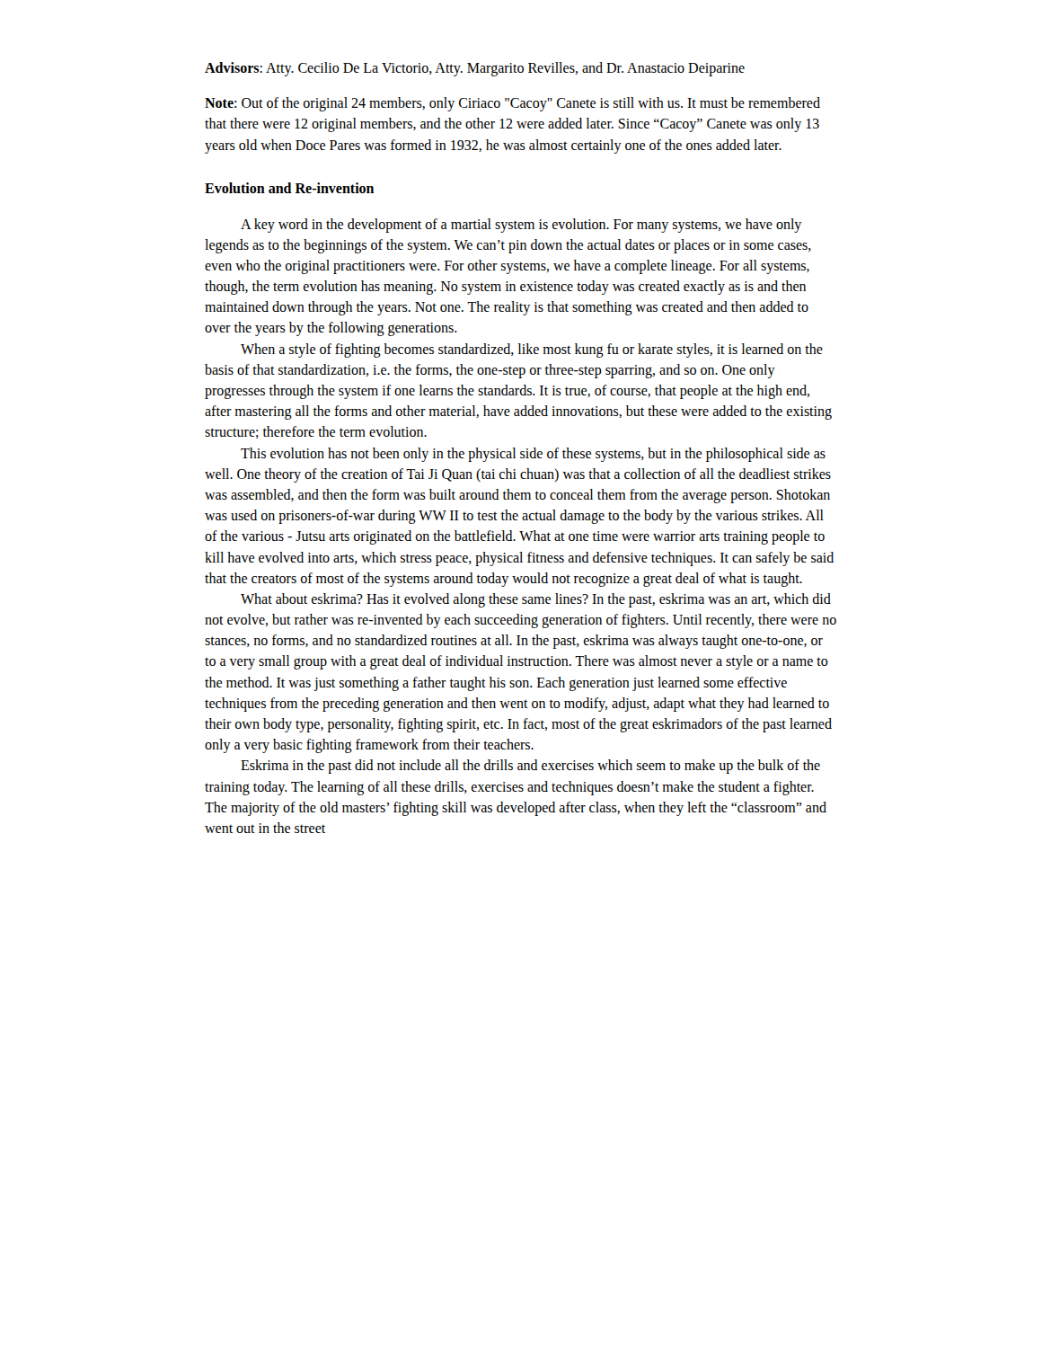Advisors: Atty. Cecilio De La Victorio, Atty. Margarito Revilles, and Dr. Anastacio Deiparine
Note: Out of the original 24 members, only Ciriaco "Cacoy" Canete is still with us. It must be remembered that there were 12 original members, and the other 12 were added later. Since “Cacoy” Canete was only 13 years old when Doce Pares was formed in 1932, he was almost certainly one of the ones added later.
Evolution and Re-invention
A key word in the development of a martial system is evolution. For many systems, we have only legends as to the beginnings of the system. We can’t pin down the actual dates or places or in some cases, even who the original practitioners were. For other systems, we have a complete lineage. For all systems, though, the term evolution has meaning. No system in existence today was created exactly as is and then maintained down through the years. Not one. The reality is that something was created and then added to over the years by the following generations.
When a style of fighting becomes standardized, like most kung fu or karate styles, it is learned on the basis of that standardization, i.e. the forms, the one-step or three-step sparring, and so on. One only progresses through the system if one learns the standards. It is true, of course, that people at the high end, after mastering all the forms and other material, have added innovations, but these were added to the existing structure; therefore the term evolution.
This evolution has not been only in the physical side of these systems, but in the philosophical side as well. One theory of the creation of Tai Ji Quan (tai chi chuan) was that a collection of all the deadliest strikes was assembled, and then the form was built around them to conceal them from the average person. Shotokan was used on prisoners-of-war during WW II to test the actual damage to the body by the various strikes. All of the various - Jutsu arts originated on the battlefield. What at one time were warrior arts training people to kill have evolved into arts, which stress peace, physical fitness and defensive techniques. It can safely be said that the creators of most of the systems around today would not recognize a great deal of what is taught.
What about eskrima? Has it evolved along these same lines? In the past, eskrima was an art, which did not evolve, but rather was re-invented by each succeeding generation of fighters. Until recently, there were no stances, no forms, and no standardized routines at all. In the past, eskrima was always taught one-to-one, or to a very small group with a great deal of individual instruction. There was almost never a style or a name to the method. It was just something a father taught his son. Each generation just learned some effective techniques from the preceding generation and then went on to modify, adjust, adapt what they had learned to their own body type, personality, fighting spirit, etc. In fact, most of the great eskrimadors of the past learned only a very basic fighting framework from their teachers.
Eskrima in the past did not include all the drills and exercises which seem to make up the bulk of the training today. The learning of all these drills, exercises and techniques doesn’t make the student a fighter. The majority of the old masters’ fighting skill was developed after class, when they left the “classroom” and went out in the street